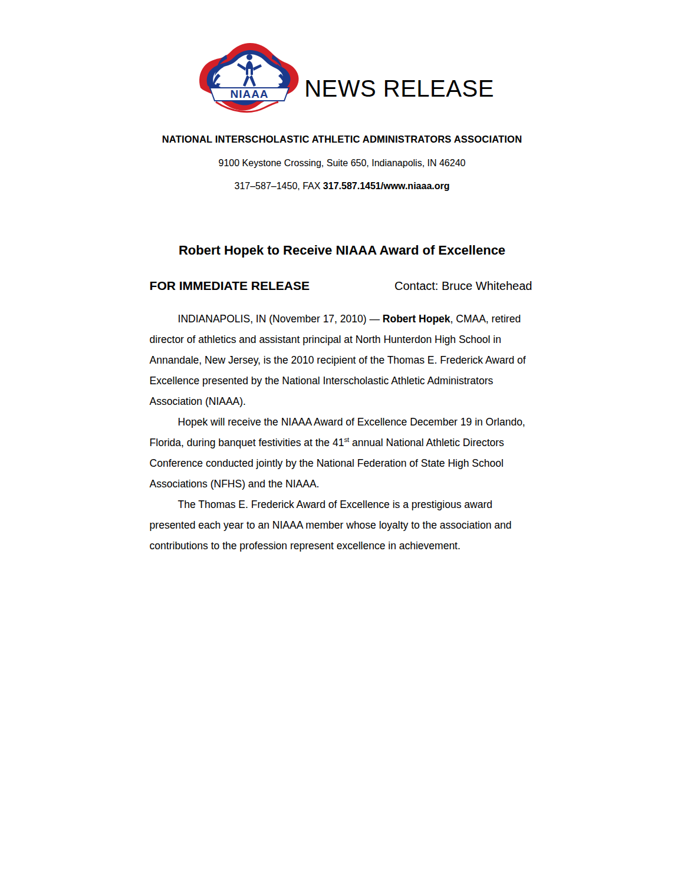NIAAA
NEWS RELEASE
NATIONAL INTERSCHOLASTIC ATHLETIC ADMINISTRATORS ASSOCIATION
9100 Keystone Crossing, Suite 650, Indianapolis, IN 46240
317–587–1450, FAX 317.587.1451/www.niaaa.org
Robert Hopek to Receive NIAAA Award of Excellence
FOR IMMEDIATE RELEASE
Contact: Bruce Whitehead
INDIANAPOLIS, IN (November 17, 2010) — Robert Hopek, CMAA, retired director of athletics and assistant principal at North Hunterdon High School in Annandale, New Jersey, is the 2010 recipient of the Thomas E. Frederick Award of Excellence presented by the National Interscholastic Athletic Administrators Association (NIAAA).
Hopek will receive the NIAAA Award of Excellence December 19 in Orlando, Florida, during banquet festivities at the 41st annual National Athletic Directors Conference conducted jointly by the National Federation of State High School Associations (NFHS) and the NIAAA.
The Thomas E. Frederick Award of Excellence is a prestigious award presented each year to an NIAAA member whose loyalty to the association and contributions to the profession represent excellence in achievement.